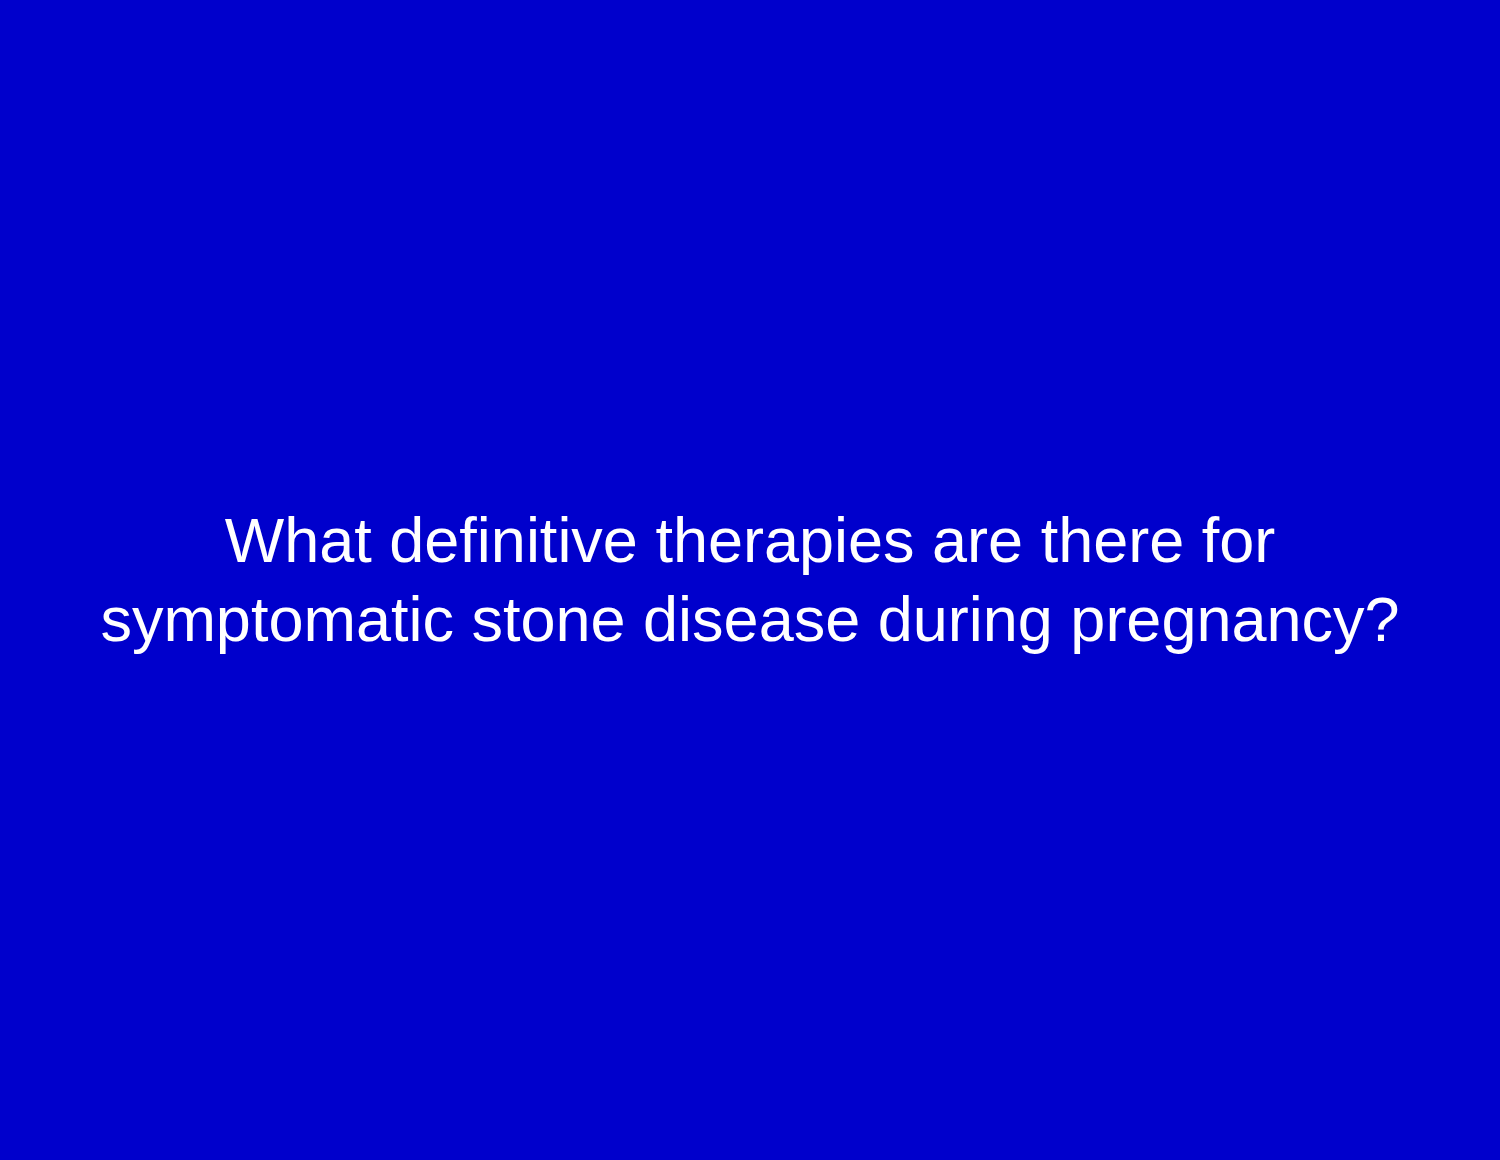What definitive therapies are there for symptomatic stone disease during pregnancy?